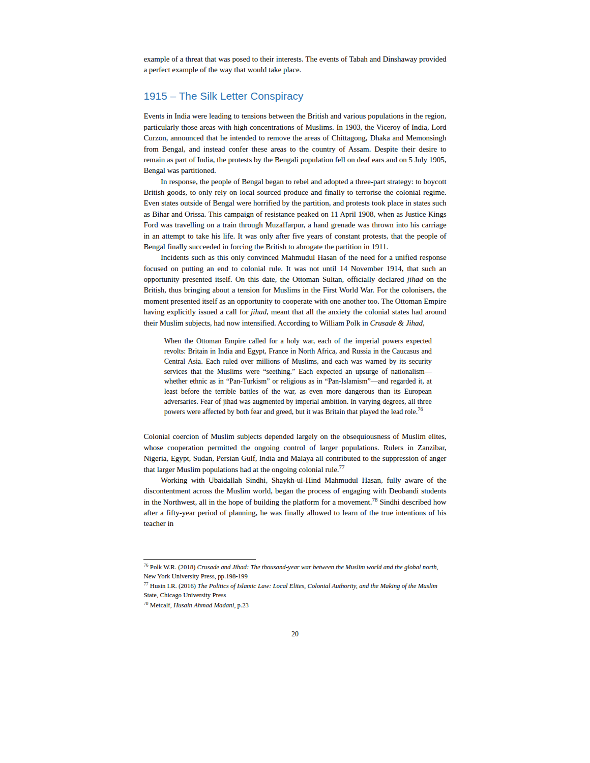example of a threat that was posed to their interests. The events of Tabah and Dinshaway provided a perfect example of the way that would take place.
1915 – The Silk Letter Conspiracy
Events in India were leading to tensions between the British and various populations in the region, particularly those areas with high concentrations of Muslims. In 1903, the Viceroy of India, Lord Curzon, announced that he intended to remove the areas of Chittagong, Dhaka and Memonsingh from Bengal, and instead confer these areas to the country of Assam. Despite their desire to remain as part of India, the protests by the Bengali population fell on deaf ears and on 5 July 1905, Bengal was partitioned.
In response, the people of Bengal began to rebel and adopted a three-part strategy: to boycott British goods, to only rely on local sourced produce and finally to terrorise the colonial regime. Even states outside of Bengal were horrified by the partition, and protests took place in states such as Bihar and Orissa. This campaign of resistance peaked on 11 April 1908, when as Justice Kings Ford was travelling on a train through Muzaffarpur, a hand grenade was thrown into his carriage in an attempt to take his life. It was only after five years of constant protests, that the people of Bengal finally succeeded in forcing the British to abrogate the partition in 1911.
Incidents such as this only convinced Mahmudul Hasan of the need for a unified response focused on putting an end to colonial rule. It was not until 14 November 1914, that such an opportunity presented itself. On this date, the Ottoman Sultan, officially declared jihad on the British, thus bringing about a tension for Muslims in the First World War. For the colonisers, the moment presented itself as an opportunity to cooperate with one another too. The Ottoman Empire having explicitly issued a call for jihad, meant that all the anxiety the colonial states had around their Muslim subjects, had now intensified. According to William Polk in Crusade & Jihad,
When the Ottoman Empire called for a holy war, each of the imperial powers expected revolts: Britain in India and Egypt, France in North Africa, and Russia in the Caucasus and Central Asia. Each ruled over millions of Muslims, and each was warned by its security services that the Muslims were “seething.” Each expected an upsurge of nationalism—whether ethnic as in “Pan-Turkism” or religious as in “Pan-Islamism”—and regarded it, at least before the terrible battles of the war, as even more dangerous than its European adversaries. Fear of jihad was augmented by imperial ambition. In varying degrees, all three powers were affected by both fear and greed, but it was Britain that played the lead role.76
Colonial coercion of Muslim subjects depended largely on the obsequiousness of Muslim elites, whose cooperation permitted the ongoing control of larger populations. Rulers in Zanzibar, Nigeria, Egypt, Sudan, Persian Gulf, India and Malaya all contributed to the suppression of anger that larger Muslim populations had at the ongoing colonial rule.77
Working with Ubaidallah Sindhi, Shaykh-ul-Hind Mahmudul Hasan, fully aware of the discontentment across the Muslim world, began the process of engaging with Deobandi students in the Northwest, all in the hope of building the platform for a movement.78 Sindhi described how after a fifty-year period of planning, he was finally allowed to learn of the true intentions of his teacher in
76 Polk W.R. (2018) Crusade and Jihad: The thousand-year war between the Muslim world and the global north, New York University Press, pp.198-199
77 Husin I.R. (2016) The Politics of Islamic Law: Local Elites, Colonial Authority, and the Making of the Muslim State, Chicago University Press
78 Metcalf, Husain Ahmad Madani, p.23
20